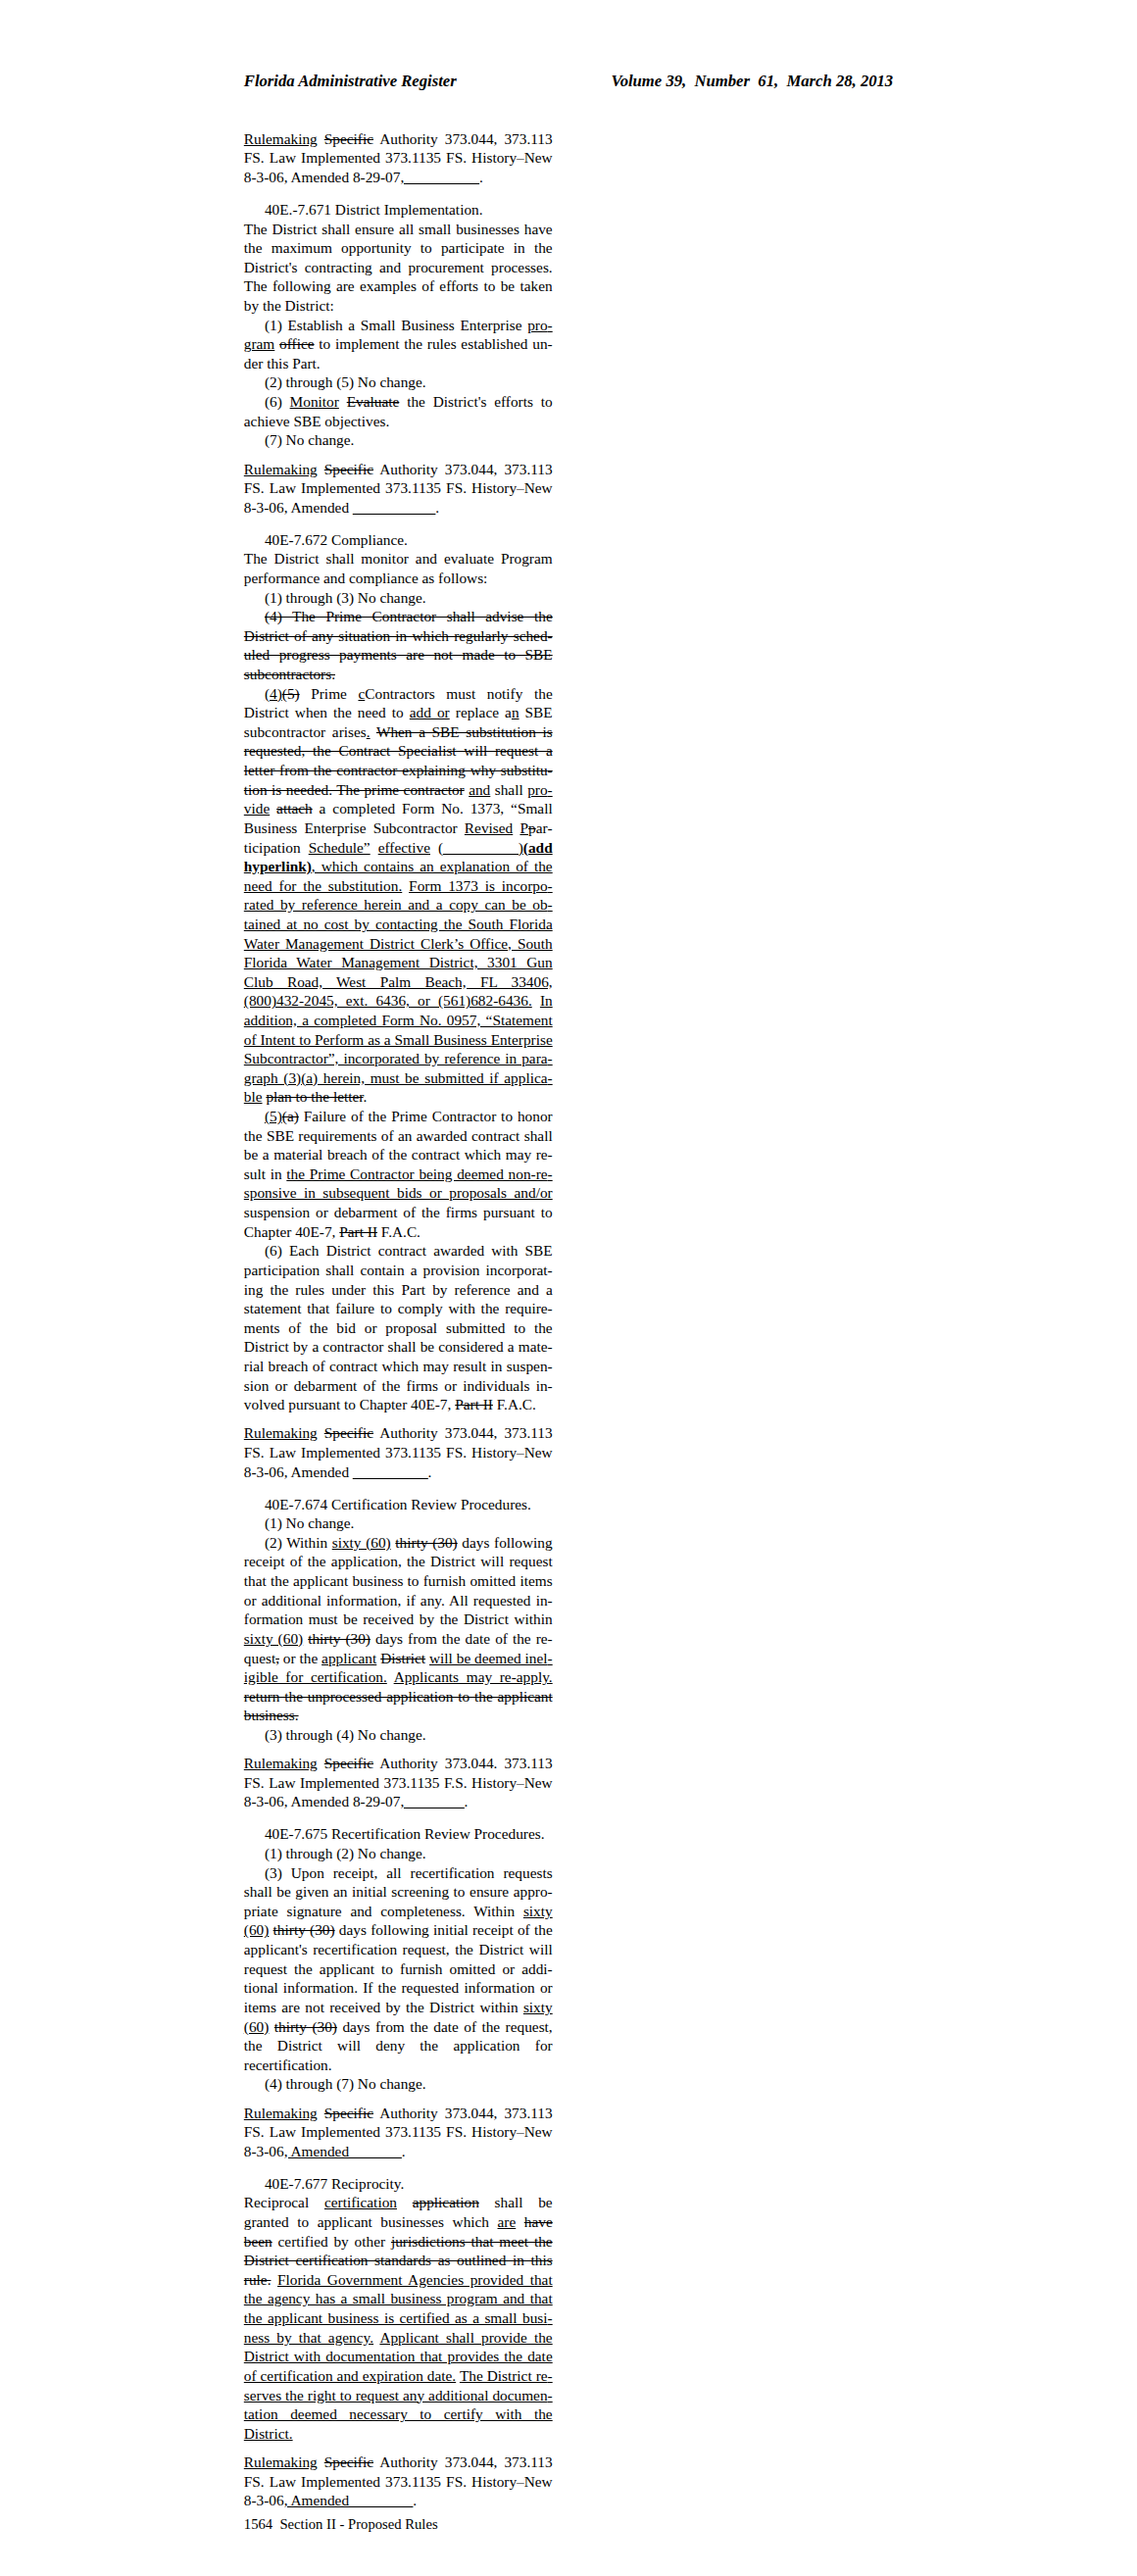Florida Administrative Register
Volume 39, Number 61, March 28, 2013
Rulemaking Specific Authority 373.044, 373.113 FS. Law Implemented 373.1135 FS. History–New 8-3-06, Amended 8-29-07,__________.
40E.-7.671 District Implementation.
The District shall ensure all small businesses have the maximum opportunity to participate in the District's contracting and procurement processes. The following are examples of efforts to be taken by the District:
(1) Establish a Small Business Enterprise program office to implement the rules established under this Part.
(2) through (5) No change.
(6) Monitor Evaluate the District's efforts to achieve SBE objectives.
(7) No change.
Rulemaking Specific Authority 373.044, 373.113 FS. Law Implemented 373.1135 FS. History–New 8-3-06, Amended ___________.
40E-7.672 Compliance.
The District shall monitor and evaluate Program performance and compliance as follows:
(1) through (3) No change.
(4) The Prime Contractor shall advise the District of any situation in which regularly scheduled progress payments are not made to SBE subcontractors.
(4)(5) Prime c Contractors must notify the District when the need to add or replace an SBE subcontractor arises. When a SBE substitution is requested, the Contract Specialist will request a letter from the contractor explaining why substitution is needed. The prime contractor and shall provide attach a completed Form No. 1373, “Small Business Enterprise Subcontractor Revised Pparticipation Schedule” effective (__________)(add hyperlink), which contains an explanation of the need for the substitution. Form 1373 is incorporated by reference herein and a copy can be obtained at no cost by contacting the South Florida Water Management District Clerk’s Office, South Florida Water Management District, 3301 Gun Club Road, West Palm Beach, FL 33406, (800)432-2045, ext. 6436, or (561)682-6436. In addition, a completed Form No. 0957, “Statement of Intent to Perform as a Small Business Enterprise Subcontractor”, incorporated by reference in paragraph (3)(a) herein, must be submitted if applicable plan to the letter.
(5)(a) Failure of the Prime Contractor to honor the SBE requirements of an awarded contract shall be a material breach of the contract which may result in the Prime Contractor being deemed non-responsive in subsequent bids or proposals and/or suspension or debarment of the firms pursuant to Chapter 40E-7, Part II F.A.C.
(6) Each District contract awarded with SBE participation shall contain a provision incorporating the rules under this Part by reference and a statement that failure to comply with the requirements of the bid or proposal submitted to the District by a contractor shall be considered a material breach of contract which may result in suspension or debarment of the firms or individuals involved pursuant to Chapter 40E-7, Part II F.A.C.
Rulemaking Specific Authority 373.044, 373.113 FS. Law Implemented 373.1135 FS. History–New 8-3-06, Amended __________.
40E-7.674 Certification Review Procedures.
(1) No change.
(2) Within sixty (60) thirty (30) days following receipt of the application, the District will request that the applicant business to furnish omitted items or additional information, if any. All requested information must be received by the District within sixty (60) thirty (30) days from the date of the request, or the applicant District will be deemed ineligible for certification. Applicants may re-apply. return the unprocessed application to the applicant business.
(3) through (4) No change.
Rulemaking Specific Authority 373.044. 373.113 FS. Law Implemented 373.1135 F.S. History–New 8-3-06, Amended 8-29-07,________.
40E-7.675 Recertification Review Procedures.
(1) through (2) No change.
(3) Upon receipt, all recertification requests shall be given an initial screening to ensure appropriate signature and completeness. Within sixty (60) thirty (30) days following initial receipt of the applicant's recertification request, the District will request the applicant to furnish omitted or additional information. If the requested information or items are not received by the District within sixty (60) thirty (30) days from the date of the request, the District will deny the application for recertification.
(4) through (7) No change.
Rulemaking Specific Authority 373.044, 373.113 FS. Law Implemented 373.1135 FS. History–New 8-3-06, Amended_______.
40E-7.677 Reciprocity.
Reciprocal certification application shall be granted to applicant businesses which are have been certified by other jurisdictions that meet the District certification standards as outlined in this rule. Florida Government Agencies provided that the agency has a small business program and that the applicant business is certified as a small business by that agency. Applicant shall provide the District with documentation that provides the date of certification and expiration date. The District reserves the right to request any additional documentation deemed necessary to certify with the District.
Rulemaking Specific Authority 373.044, 373.113 FS. Law Implemented 373.1135 FS. History–New 8-3-06, Amended ________.
1564 Section II - Proposed Rules